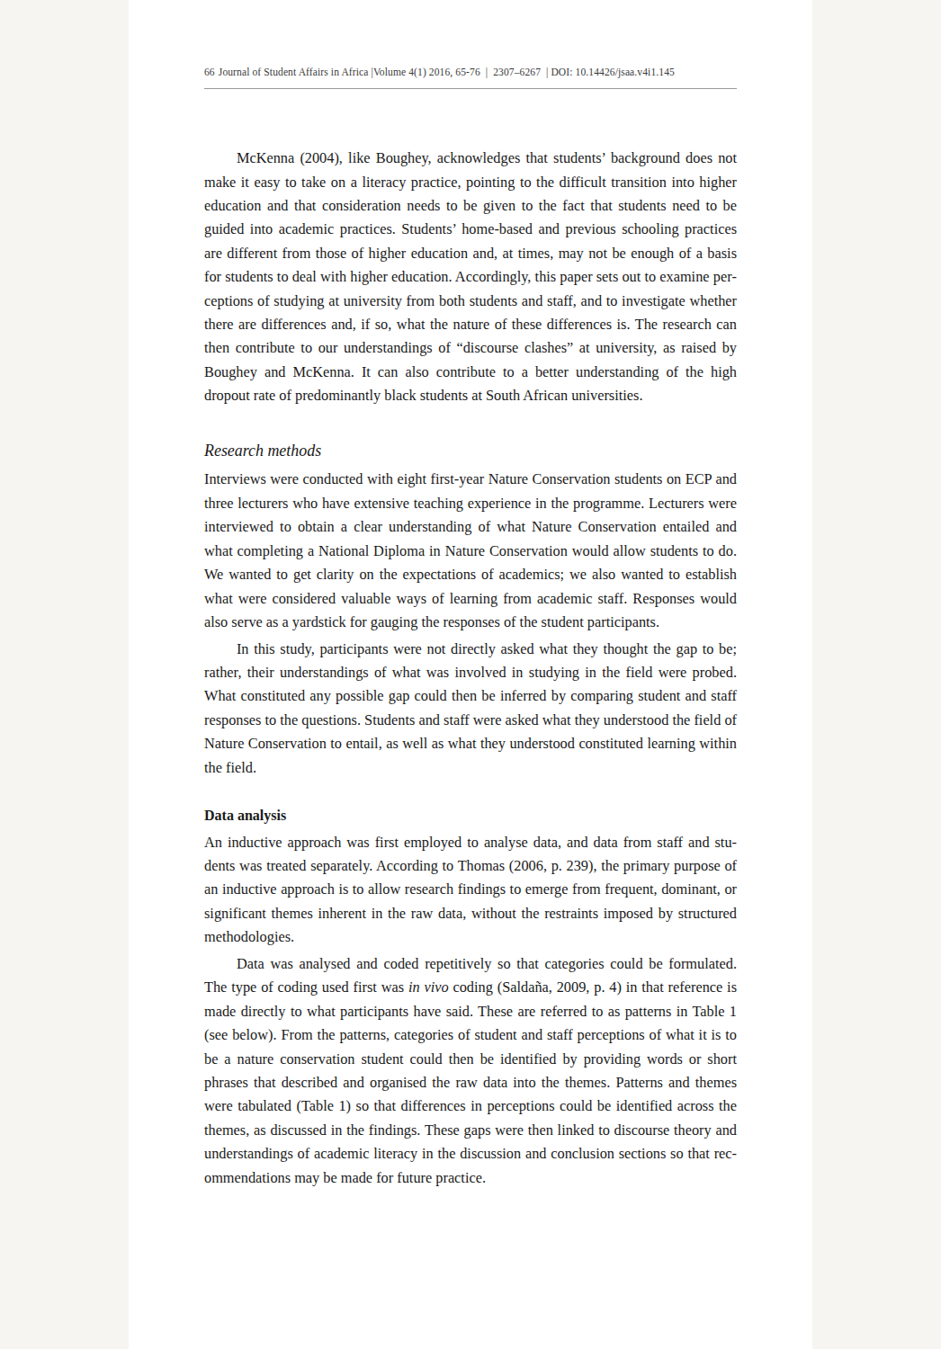66 Journal of Student Affairs in Africa |Volume 4(1) 2016, 65-76 | 2307–6267 | DOI: 10.14426/jsaa.v4i1.145
McKenna (2004), like Boughey, acknowledges that students’ background does not make it easy to take on a literacy practice, pointing to the difficult transition into higher education and that consideration needs to be given to the fact that students need to be guided into academic practices. Students’ home-based and previous schooling practices are different from those of higher education and, at times, may not be enough of a basis for students to deal with higher education. Accordingly, this paper sets out to examine perceptions of studying at university from both students and staff, and to investigate whether there are differences and, if so, what the nature of these differences is. The research can then contribute to our understandings of “discourse clashes” at university, as raised by Boughey and McKenna. It can also contribute to a better understanding of the high dropout rate of predominantly black students at South African universities.
Research methods
Interviews were conducted with eight first-year Nature Conservation students on ECP and three lecturers who have extensive teaching experience in the programme. Lecturers were interviewed to obtain a clear understanding of what Nature Conservation entailed and what completing a National Diploma in Nature Conservation would allow students to do. We wanted to get clarity on the expectations of academics; we also wanted to establish what were considered valuable ways of learning from academic staff. Responses would also serve as a yardstick for gauging the responses of the student participants.
In this study, participants were not directly asked what they thought the gap to be; rather, their understandings of what was involved in studying in the field were probed. What constituted any possible gap could then be inferred by comparing student and staff responses to the questions. Students and staff were asked what they understood the field of Nature Conservation to entail, as well as what they understood constituted learning within the field.
Data analysis
An inductive approach was first employed to analyse data, and data from staff and students was treated separately. According to Thomas (2006, p. 239), the primary purpose of an inductive approach is to allow research findings to emerge from frequent, dominant, or significant themes inherent in the raw data, without the restraints imposed by structured methodologies.
Data was analysed and coded repetitively so that categories could be formulated. The type of coding used first was in vivo coding (Saldaña, 2009, p. 4) in that reference is made directly to what participants have said. These are referred to as patterns in Table 1 (see below). From the patterns, categories of student and staff perceptions of what it is to be a nature conservation student could then be identified by providing words or short phrases that described and organised the raw data into the themes. Patterns and themes were tabulated (Table 1) so that differences in perceptions could be identified across the themes, as discussed in the findings. These gaps were then linked to discourse theory and understandings of academic literacy in the discussion and conclusion sections so that recommendations may be made for future practice.